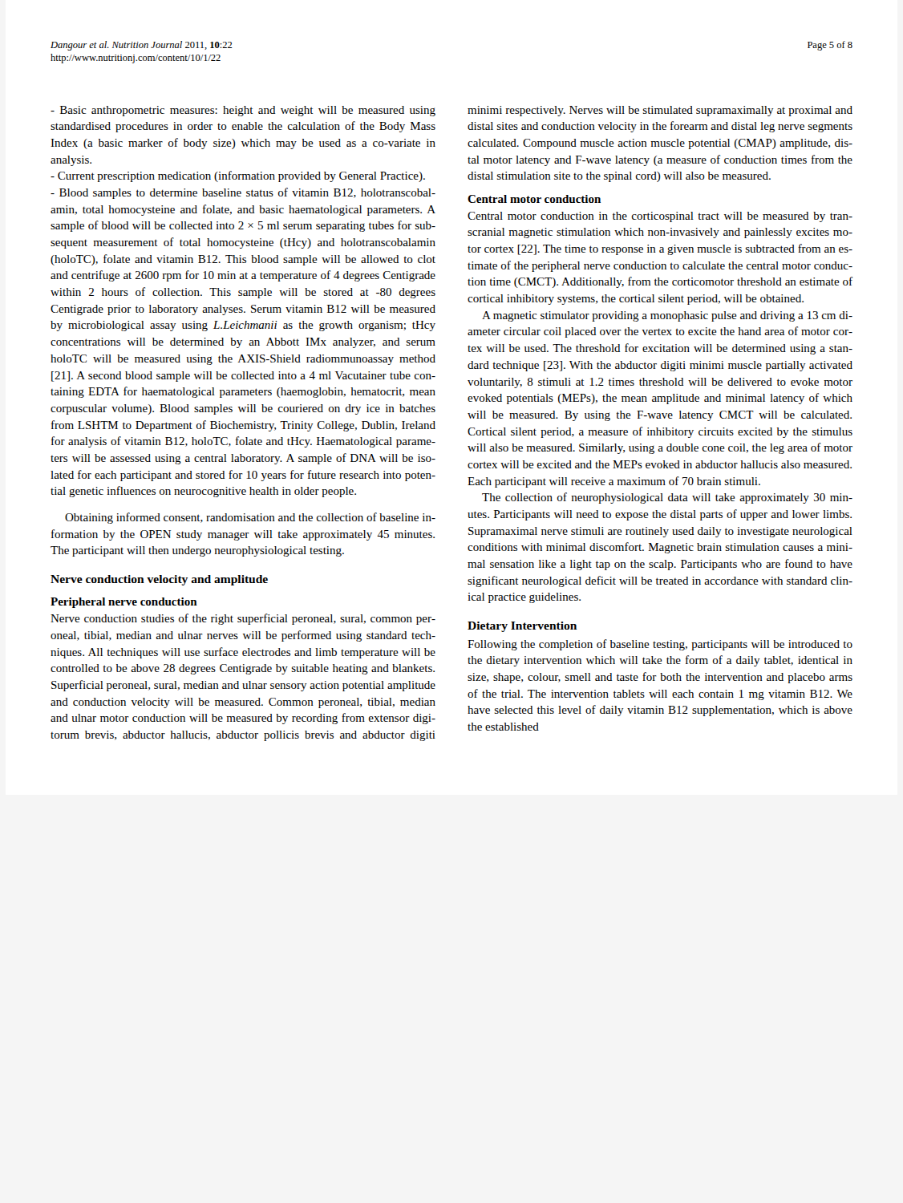Dangour et al. Nutrition Journal 2011, 10:22 http://www.nutritionj.com/content/10/1/22
Page 5 of 8
- Basic anthropometric measures: height and weight will be measured using standardised procedures in order to enable the calculation of the Body Mass Index (a basic marker of body size) which may be used as a co-variate in analysis.
- Current prescription medication (information provided by General Practice).
- Blood samples to determine baseline status of vitamin B12, holotranscobalamin, total homocysteine and folate, and basic haematological parameters. A sample of blood will be collected into 2 × 5 ml serum separating tubes for subsequent measurement of total homocysteine (tHcy) and holotranscobalamin (holoTC), folate and vitamin B12. This blood sample will be allowed to clot and centrifuge at 2600 rpm for 10 min at a temperature of 4 degrees Centigrade within 2 hours of collection. This sample will be stored at -80 degrees Centigrade prior to laboratory analyses. Serum vitamin B12 will be measured by microbiological assay using L.Leichmanii as the growth organism; tHcy concentrations will be determined by an Abbott IMx analyzer, and serum holoTC will be measured using the AXIS-Shield radiommunoassay method [21]. A second blood sample will be collected into a 4 ml Vacutainer tube containing EDTA for haematological parameters (haemoglobin, hematocrit, mean corpuscular volume). Blood samples will be couriered on dry ice in batches from LSHTM to Department of Biochemistry, Trinity College, Dublin, Ireland for analysis of vitamin B12, holoTC, folate and tHcy. Haematological parameters will be assessed using a central laboratory. A sample of DNA will be isolated for each participant and stored for 10 years for future research into potential genetic influences on neurocognitive health in older people.
Obtaining informed consent, randomisation and the collection of baseline information by the OPEN study manager will take approximately 45 minutes. The participant will then undergo neurophysiological testing.
Nerve conduction velocity and amplitude
Peripheral nerve conduction
Nerve conduction studies of the right superficial peroneal, sural, common peroneal, tibial, median and ulnar nerves will be performed using standard techniques. All techniques will use surface electrodes and limb temperature will be controlled to be above 28 degrees Centigrade by suitable heating and blankets. Superficial peroneal, sural, median and ulnar sensory action potential amplitude and conduction velocity will be measured. Common peroneal, tibial, median and ulnar motor conduction will be measured by recording from extensor digitorum brevis, abductor hallucis, abductor pollicis brevis and abductor digiti minimi respectively. Nerves will be stimulated supramaximally at proximal and distal sites and conduction velocity in the forearm and distal leg nerve segments calculated. Compound muscle action muscle potential (CMAP) amplitude, distal motor latency and F-wave latency (a measure of conduction times from the distal stimulation site to the spinal cord) will also be measured.
Central motor conduction
Central motor conduction in the corticospinal tract will be measured by transcranial magnetic stimulation which non-invasively and painlessly excites motor cortex [22]. The time to response in a given muscle is subtracted from an estimate of the peripheral nerve conduction to calculate the central motor conduction time (CMCT). Additionally, from the corticomotor threshold an estimate of cortical inhibitory systems, the cortical silent period, will be obtained.
A magnetic stimulator providing a monophasic pulse and driving a 13 cm diameter circular coil placed over the vertex to excite the hand area of motor cortex will be used. The threshold for excitation will be determined using a standard technique [23]. With the abductor digiti minimi muscle partially activated voluntarily, 8 stimuli at 1.2 times threshold will be delivered to evoke motor evoked potentials (MEPs), the mean amplitude and minimal latency of which will be measured. By using the F-wave latency CMCT will be calculated. Cortical silent period, a measure of inhibitory circuits excited by the stimulus will also be measured. Similarly, using a double cone coil, the leg area of motor cortex will be excited and the MEPs evoked in abductor hallucis also measured. Each participant will receive a maximum of 70 brain stimuli.
The collection of neurophysiological data will take approximately 30 minutes. Participants will need to expose the distal parts of upper and lower limbs. Supramaximal nerve stimuli are routinely used daily to investigate neurological conditions with minimal discomfort. Magnetic brain stimulation causes a minimal sensation like a light tap on the scalp. Participants who are found to have significant neurological deficit will be treated in accordance with standard clinical practice guidelines.
Dietary Intervention
Following the completion of baseline testing, participants will be introduced to the dietary intervention which will take the form of a daily tablet, identical in size, shape, colour, smell and taste for both the intervention and placebo arms of the trial. The intervention tablets will each contain 1 mg vitamin B12. We have selected this level of daily vitamin B12 supplementation, which is above the established